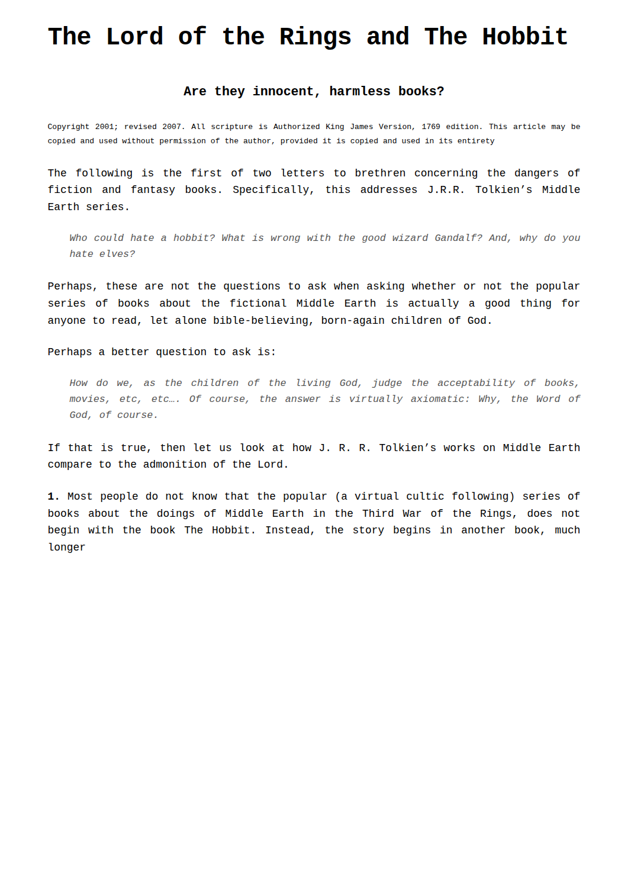The Lord of the Rings and The Hobbit
Are they innocent, harmless books?
Copyright 2001; revised 2007. All scripture is Authorized King James Version, 1769 edition. This article may be copied and used without permission of the author, provided it is copied and used in its entirety
The following is the first of two letters to brethren concerning the dangers of fiction and fantasy books. Specifically, this addresses J.R.R. Tolkien’s Middle Earth series.
Who could hate a hobbit? What is wrong with the good wizard Gandalf? And, why do you hate elves?
Perhaps, these are not the questions to ask when asking whether or not the popular series of books about the fictional Middle Earth is actually a good thing for anyone to read, let alone bible-believing, born-again children of God.
Perhaps a better question to ask is:
How do we, as the children of the living God, judge the acceptability of books, movies, etc, etc…. Of course, the answer is virtually axiomatic: Why, the Word of God, of course.
If that is true, then let us look at how J. R. R. Tolkien’s works on Middle Earth compare to the admonition of the Lord.
1. Most people do not know that the popular (a virtual cultic following) series of books about the doings of Middle Earth in the Third War of the Rings, does not begin with the book The Hobbit. Instead, the story begins in another book, much longer